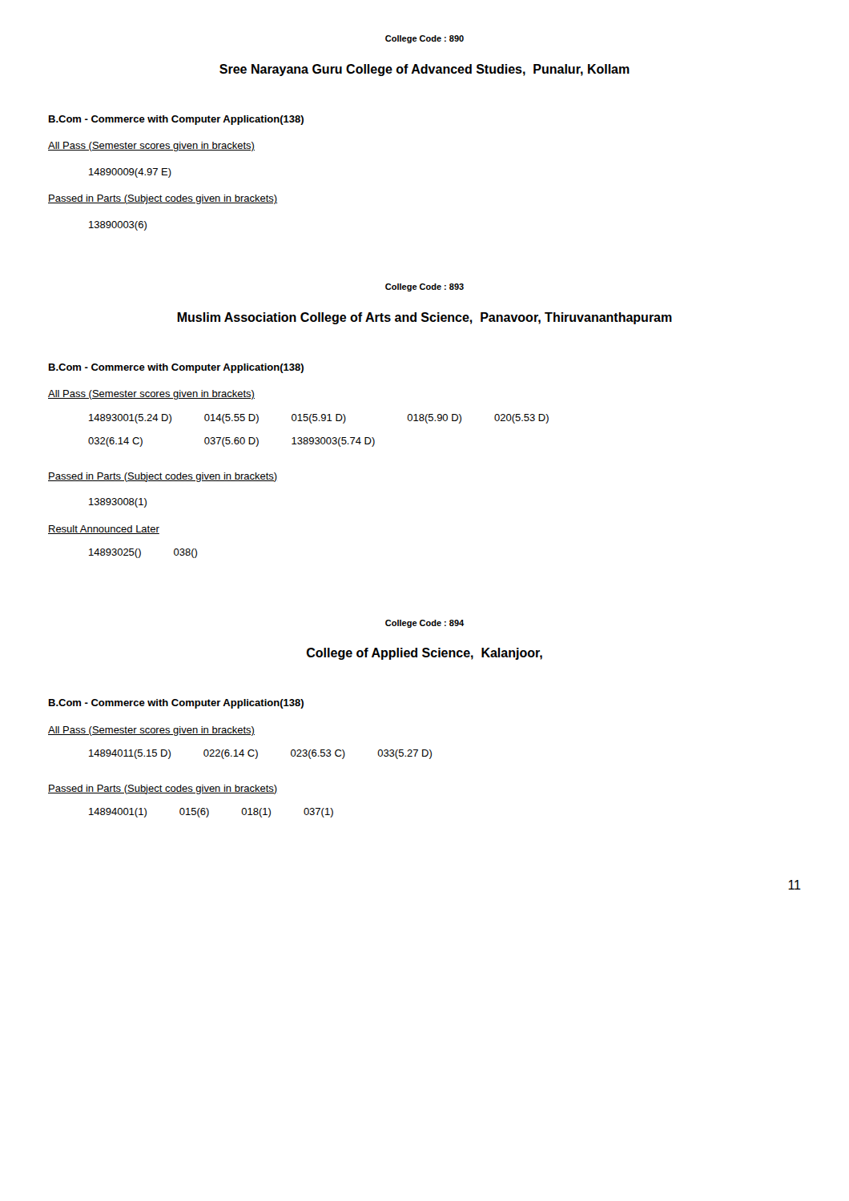College Code : 890
Sree Narayana Guru College of Advanced Studies, Punalur, Kollam
B.Com - Commerce with Computer Application(138)
All Pass (Semester scores given in brackets)
14890009(4.97 E)
Passed in Parts (Subject codes given in brackets)
13890003(6)
College Code : 893
Muslim Association College of Arts and Science, Panavoor, Thiruvananthapuram
B.Com - Commerce with Computer Application(138)
All Pass (Semester scores given in brackets)
| 14893001(5.24 D) | 014(5.55 D) | 015(5.91 D) | 018(5.90 D) | 020(5.53 D) |
| 032(6.14 C) | 037(5.60 D) | 13893003(5.74 D) | | |
Passed in Parts (Subject codes given in brackets)
13893008(1)
Result Announced Later
| 14893025() | 038() |
College Code : 894
College of Applied Science, Kalanjoor,
B.Com - Commerce with Computer Application(138)
All Pass (Semester scores given in brackets)
| 14894011(5.15 D) | 022(6.14 C) | 023(6.53 C) | 033(5.27 D) |
Passed in Parts (Subject codes given in brackets)
| 14894001(1) | 015(6) | 018(1) | 037(1) |
11